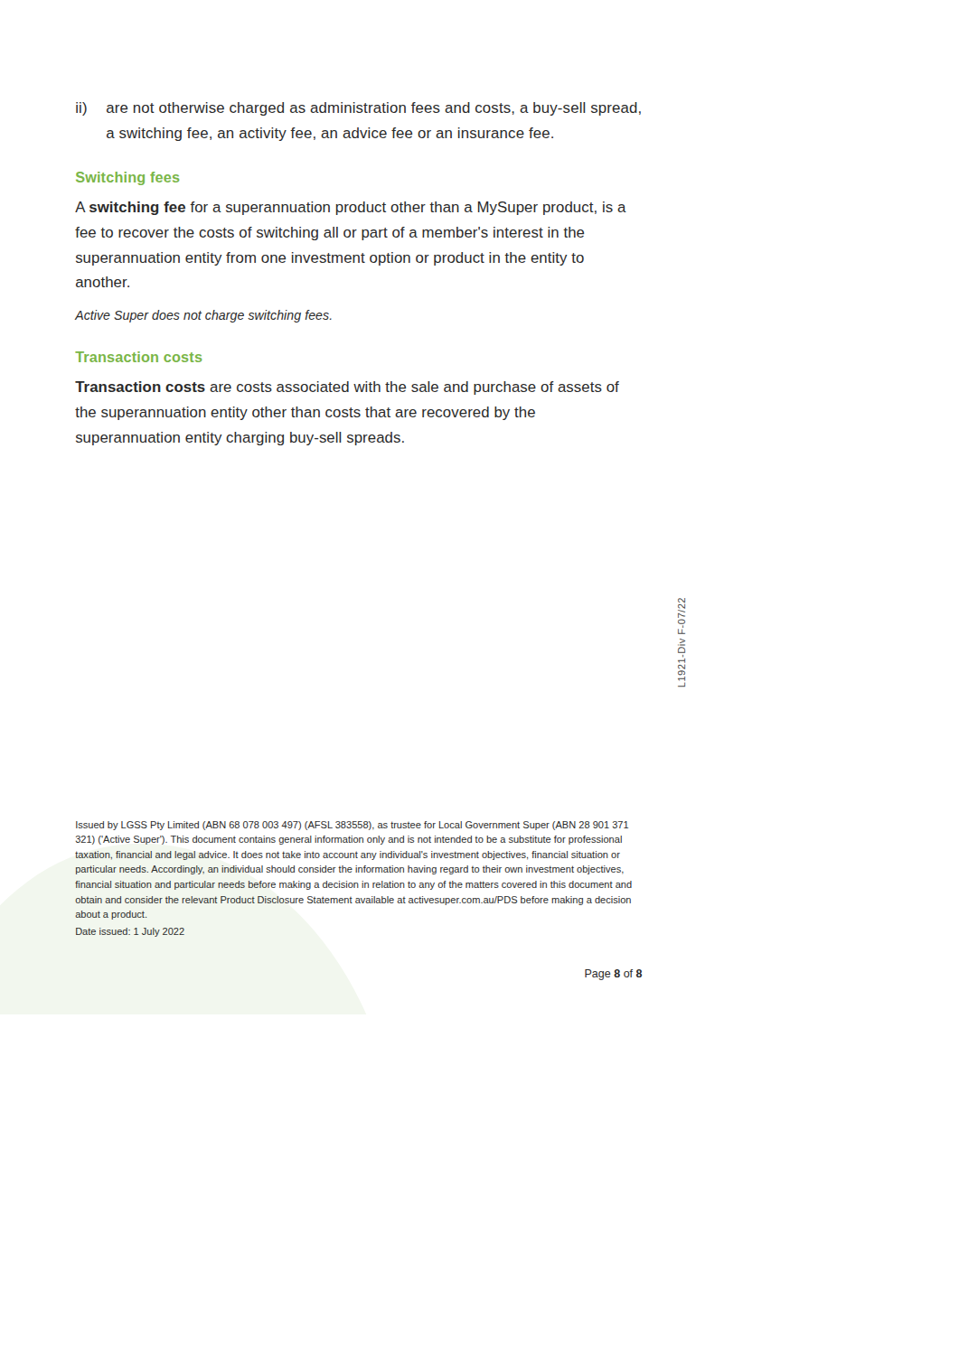ii) are not otherwise charged as administration fees and costs, a buy-sell spread, a switching fee, an activity fee, an advice fee or an insurance fee.
Switching fees
A switching fee for a superannuation product other than a MySuper product, is a fee to recover the costs of switching all or part of a member's interest in the superannuation entity from one investment option or product in the entity to another.
Active Super does not charge switching fees.
Transaction costs
Transaction costs are costs associated with the sale and purchase of assets of the superannuation entity other than costs that are recovered by the superannuation entity charging buy-sell spreads.
L1921-Div F-07/22
Issued by LGSS Pty Limited (ABN 68 078 003 497) (AFSL 383558), as trustee for Local Government Super (ABN 28 901 371 321) ('Active Super'). This document contains general information only and is not intended to be a substitute for professional taxation, financial and legal advice. It does not take into account any individual's investment objectives, financial situation or particular needs. Accordingly, an individual should consider the information having regard to their own investment objectives, financial situation and particular needs before making a decision in relation to any of the matters covered in this document and obtain and consider the relevant Product Disclosure Statement available at activesuper.com.au/PDS before making a decision about a product.
Date issued: 1 July 2022
Page 8 of 8